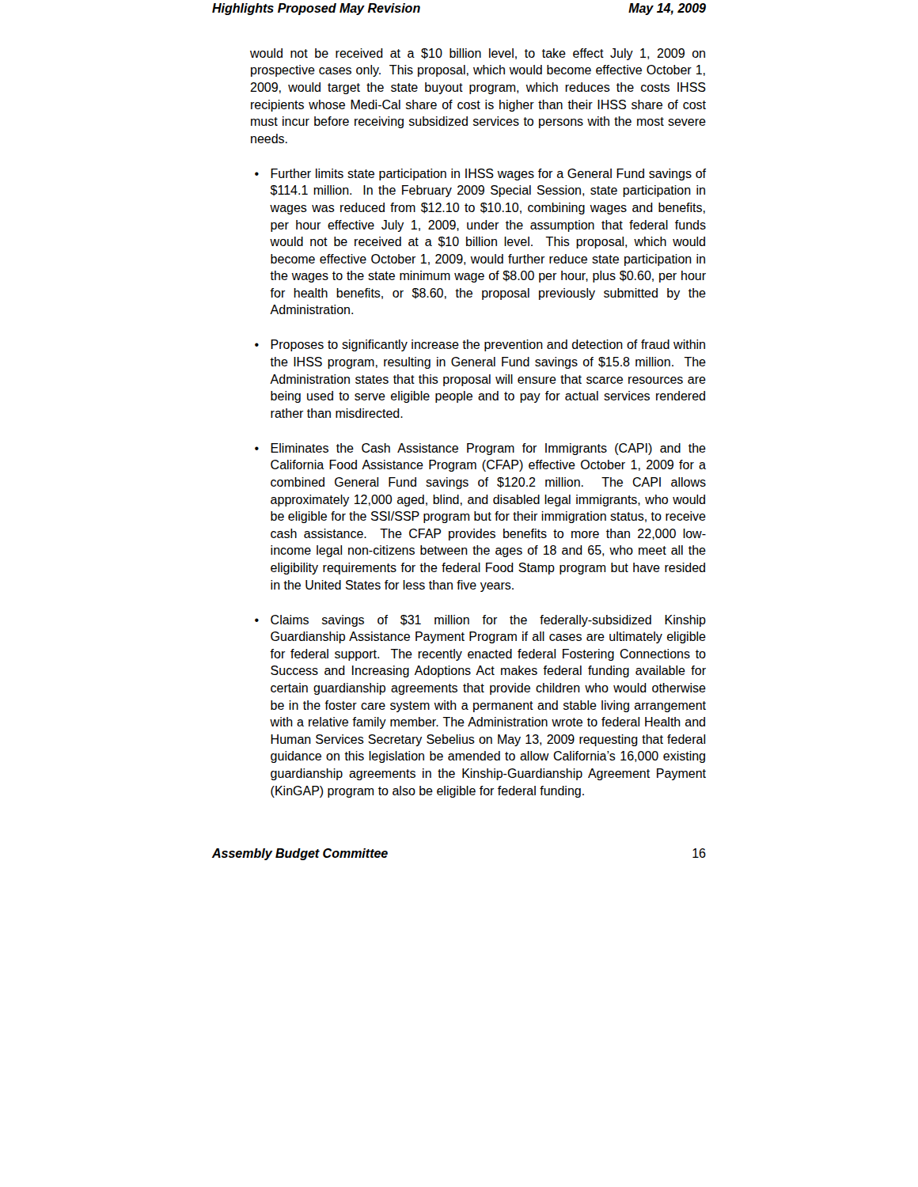Highlights Proposed May Revision
May 14, 2009
would not be received at a $10 billion level, to take effect July 1, 2009 on prospective cases only. This proposal, which would become effective October 1, 2009, would target the state buyout program, which reduces the costs IHSS recipients whose Medi-Cal share of cost is higher than their IHSS share of cost must incur before receiving subsidized services to persons with the most severe needs.
Further limits state participation in IHSS wages for a General Fund savings of $114.1 million. In the February 2009 Special Session, state participation in wages was reduced from $12.10 to $10.10, combining wages and benefits, per hour effective July 1, 2009, under the assumption that federal funds would not be received at a $10 billion level. This proposal, which would become effective October 1, 2009, would further reduce state participation in the wages to the state minimum wage of $8.00 per hour, plus $0.60, per hour for health benefits, or $8.60, the proposal previously submitted by the Administration.
Proposes to significantly increase the prevention and detection of fraud within the IHSS program, resulting in General Fund savings of $15.8 million. The Administration states that this proposal will ensure that scarce resources are being used to serve eligible people and to pay for actual services rendered rather than misdirected.
Eliminates the Cash Assistance Program for Immigrants (CAPI) and the California Food Assistance Program (CFAP) effective October 1, 2009 for a combined General Fund savings of $120.2 million. The CAPI allows approximately 12,000 aged, blind, and disabled legal immigrants, who would be eligible for the SSI/SSP program but for their immigration status, to receive cash assistance. The CFAP provides benefits to more than 22,000 low-income legal non-citizens between the ages of 18 and 65, who meet all the eligibility requirements for the federal Food Stamp program but have resided in the United States for less than five years.
Claims savings of $31 million for the federally-subsidized Kinship Guardianship Assistance Payment Program if all cases are ultimately eligible for federal support. The recently enacted federal Fostering Connections to Success and Increasing Adoptions Act makes federal funding available for certain guardianship agreements that provide children who would otherwise be in the foster care system with a permanent and stable living arrangement with a relative family member. The Administration wrote to federal Health and Human Services Secretary Sebelius on May 13, 2009 requesting that federal guidance on this legislation be amended to allow California’s 16,000 existing guardianship agreements in the Kinship-Guardianship Agreement Payment (KinGAP) program to also be eligible for federal funding.
Assembly Budget Committee
16